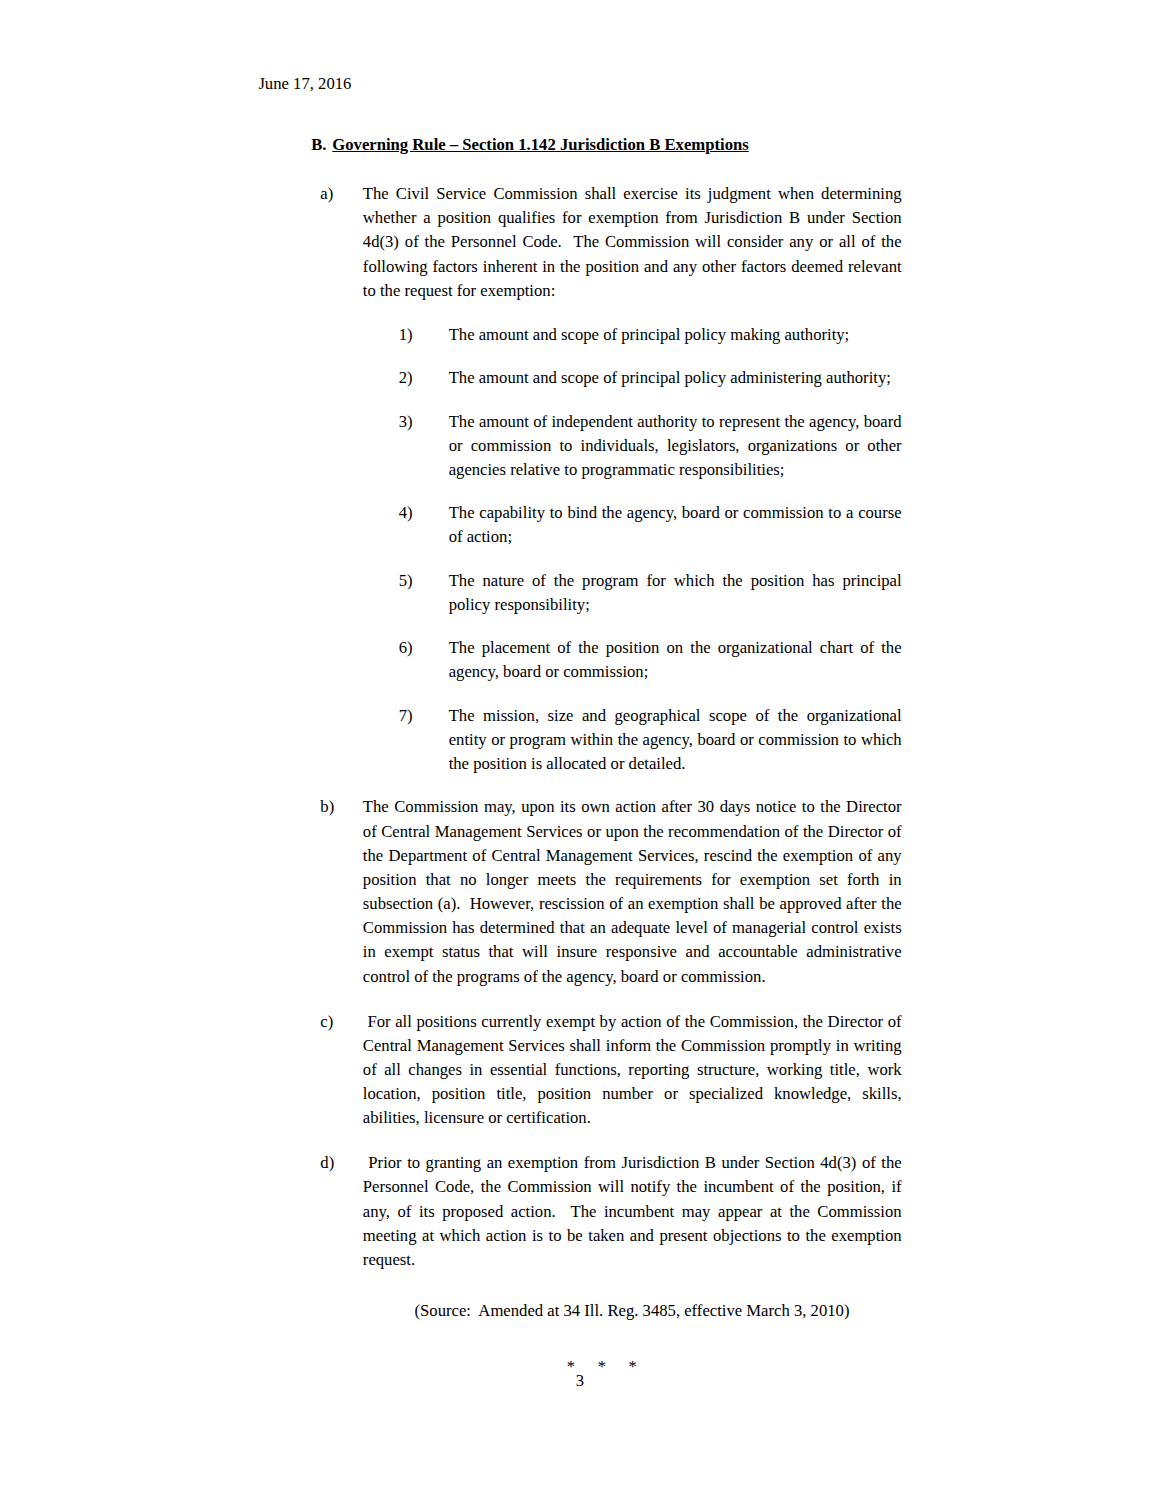June 17, 2016
B. Governing Rule – Section 1.142 Jurisdiction B Exemptions
a) The Civil Service Commission shall exercise its judgment when determining whether a position qualifies for exemption from Jurisdiction B under Section 4d(3) of the Personnel Code. The Commission will consider any or all of the following factors inherent in the position and any other factors deemed relevant to the request for exemption:
1) The amount and scope of principal policy making authority;
2) The amount and scope of principal policy administering authority;
3) The amount of independent authority to represent the agency, board or commission to individuals, legislators, organizations or other agencies relative to programmatic responsibilities;
4) The capability to bind the agency, board or commission to a course of action;
5) The nature of the program for which the position has principal policy responsibility;
6) The placement of the position on the organizational chart of the agency, board or commission;
7) The mission, size and geographical scope of the organizational entity or program within the agency, board or commission to which the position is allocated or detailed.
b) The Commission may, upon its own action after 30 days notice to the Director of Central Management Services or upon the recommendation of the Director of the Department of Central Management Services, rescind the exemption of any position that no longer meets the requirements for exemption set forth in subsection (a). However, rescission of an exemption shall be approved after the Commission has determined that an adequate level of managerial control exists in exempt status that will insure responsive and accountable administrative control of the programs of the agency, board or commission.
c) For all positions currently exempt by action of the Commission, the Director of Central Management Services shall inform the Commission promptly in writing of all changes in essential functions, reporting structure, working title, work location, position title, position number or specialized knowledge, skills, abilities, licensure or certification.
d) Prior to granting an exemption from Jurisdiction B under Section 4d(3) of the Personnel Code, the Commission will notify the incumbent of the position, if any, of its proposed action. The incumbent may appear at the Commission meeting at which action is to be taken and present objections to the exemption request.
(Source: Amended at 34 Ill. Reg. 3485, effective March 3, 2010)
* * *
3